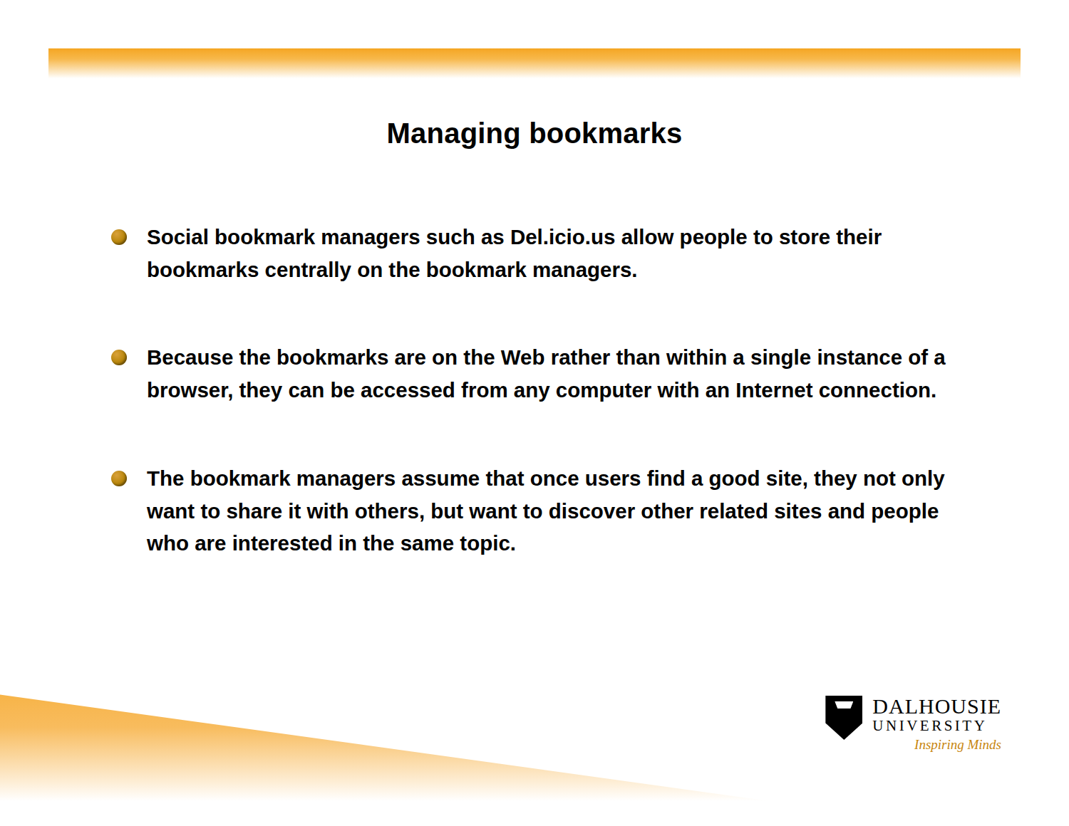Managing bookmarks
Social bookmark managers such as Del.icio.us allow people to store their bookmarks centrally on the bookmark managers.
Because the bookmarks are on the Web rather than within a single instance of a browser, they can be accessed from any computer with an Internet connection.
The bookmark managers assume that once users find a good site, they not only want to share it with others, but want to discover other related sites and people who are interested in the same topic.
DALHOUSIE UNIVERSITY Inspiring Minds